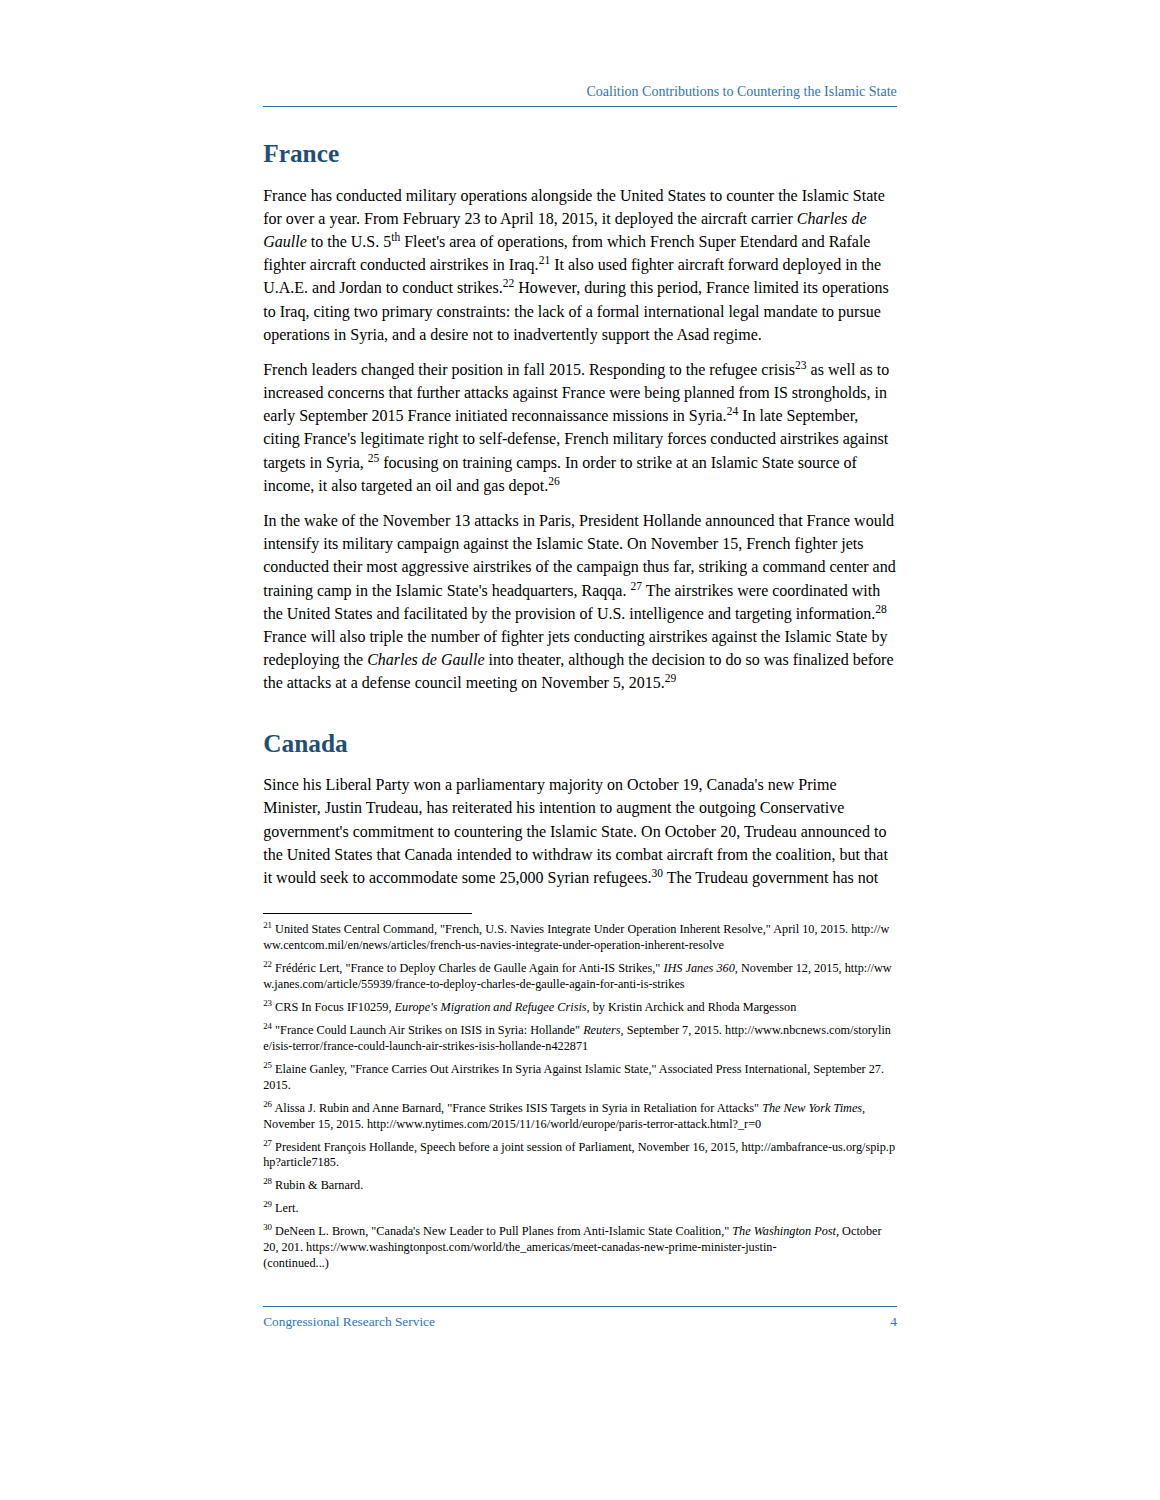Coalition Contributions to Countering the Islamic State
France
France has conducted military operations alongside the United States to counter the Islamic State for over a year. From February 23 to April 18, 2015, it deployed the aircraft carrier Charles de Gaulle to the U.S. 5th Fleet's area of operations, from which French Super Etendard and Rafale fighter aircraft conducted airstrikes in Iraq.21 It also used fighter aircraft forward deployed in the U.A.E. and Jordan to conduct strikes.22 However, during this period, France limited its operations to Iraq, citing two primary constraints: the lack of a formal international legal mandate to pursue operations in Syria, and a desire not to inadvertently support the Asad regime.
French leaders changed their position in fall 2015. Responding to the refugee crisis23 as well as to increased concerns that further attacks against France were being planned from IS strongholds, in early September 2015 France initiated reconnaissance missions in Syria.24 In late September, citing France's legitimate right to self-defense, French military forces conducted airstrikes against targets in Syria, 25 focusing on training camps. In order to strike at an Islamic State source of income, it also targeted an oil and gas depot.26
In the wake of the November 13 attacks in Paris, President Hollande announced that France would intensify its military campaign against the Islamic State. On November 15, French fighter jets conducted their most aggressive airstrikes of the campaign thus far, striking a command center and training camp in the Islamic State's headquarters, Raqqa. 27 The airstrikes were coordinated with the United States and facilitated by the provision of U.S. intelligence and targeting information.28 France will also triple the number of fighter jets conducting airstrikes against the Islamic State by redeploying the Charles de Gaulle into theater, although the decision to do so was finalized before the attacks at a defense council meeting on November 5, 2015.29
Canada
Since his Liberal Party won a parliamentary majority on October 19, Canada's new Prime Minister, Justin Trudeau, has reiterated his intention to augment the outgoing Conservative government's commitment to countering the Islamic State. On October 20, Trudeau announced to the United States that Canada intended to withdraw its combat aircraft from the coalition, but that it would seek to accommodate some 25,000 Syrian refugees.30 The Trudeau government has not
21 United States Central Command, "French, U.S. Navies Integrate Under Operation Inherent Resolve," April 10, 2015. http://www.centcom.mil/en/news/articles/french-us-navies-integrate-under-operation-inherent-resolve
22 Frédéric Lert, "France to Deploy Charles de Gaulle Again for Anti-IS Strikes," IHS Janes 360, November 12, 2015, http://www.janes.com/article/55939/france-to-deploy-charles-de-gaulle-again-for-anti-is-strikes
23 CRS In Focus IF10259, Europe's Migration and Refugee Crisis, by Kristin Archick and Rhoda Margesson
24 "France Could Launch Air Strikes on ISIS in Syria: Hollande" Reuters, September 7, 2015. http://www.nbcnews.com/storyline/isis-terror/france-could-launch-air-strikes-isis-hollande-n422871
25 Elaine Ganley, "France Carries Out Airstrikes In Syria Against Islamic State," Associated Press International, September 27. 2015.
26 Alissa J. Rubin and Anne Barnard, "France Strikes ISIS Targets in Syria in Retaliation for Attacks" The New York Times, November 15, 2015. http://www.nytimes.com/2015/11/16/world/europe/paris-terror-attack.html?_r=0
27 President François Hollande, Speech before a joint session of Parliament, November 16, 2015, http://ambafrance-us.org/spip.php?article7185.
28 Rubin & Barnard.
29 Lert.
30 DeNeen L. Brown, "Canada's New Leader to Pull Planes from Anti-Islamic State Coalition," The Washington Post, October 20, 201. https://www.washingtonpost.com/world/the_americas/meet-canadas-new-prime-minister-justin-
(continued...)
Congressional Research Service 4